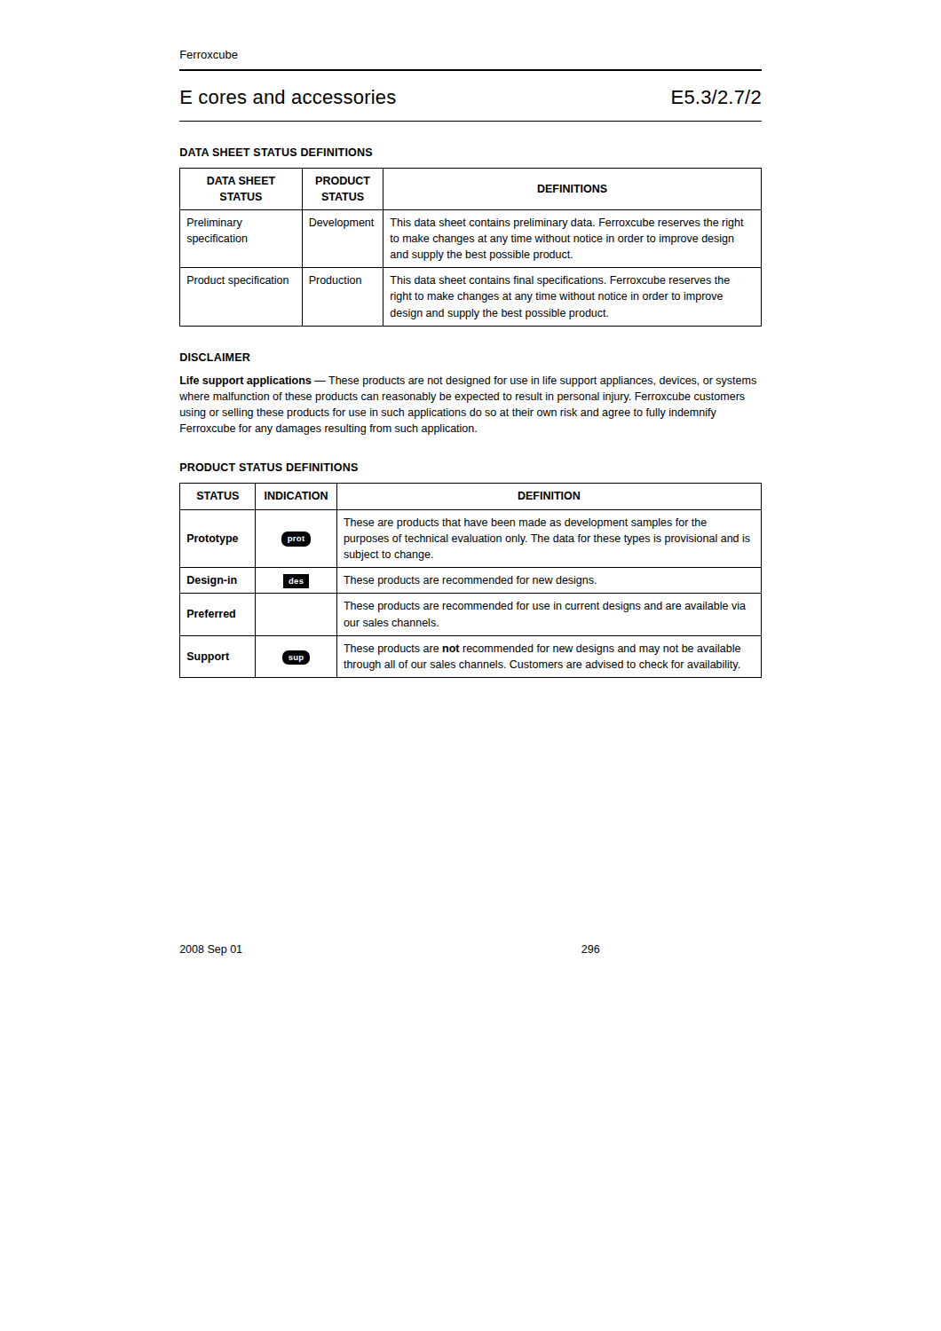Ferroxcube
E cores and accessories
E5.3/2.7/2
DATA SHEET STATUS DEFINITIONS
| DATA SHEET STATUS | PRODUCT STATUS | DEFINITIONS |
| --- | --- | --- |
| Preliminary specification | Development | This data sheet contains preliminary data. Ferroxcube reserves the right to make changes at any time without notice in order to improve design and supply the best possible product. |
| Product specification | Production | This data sheet contains final specifications. Ferroxcube reserves the right to make changes at any time without notice in order to improve design and supply the best possible product. |
DISCLAIMER
Life support applications — These products are not designed for use in life support appliances, devices, or systems where malfunction of these products can reasonably be expected to result in personal injury. Ferroxcube customers using or selling these products for use in such applications do so at their own risk and agree to fully indemnify Ferroxcube for any damages resulting from such application.
PRODUCT STATUS DEFINITIONS
| STATUS | INDICATION | DEFINITION |
| --- | --- | --- |
| Prototype | prot | These are products that have been made as development samples for the purposes of technical evaluation only. The data for these types is provisional and is subject to change. |
| Design-in | des | These products are recommended for new designs. |
| Preferred | | These products are recommended for use in current designs and are available via our sales channels. |
| Support | sup | These products are not recommended for new designs and may not be available through all of our sales channels. Customers are advised to check for availability. |
2008 Sep 01
296